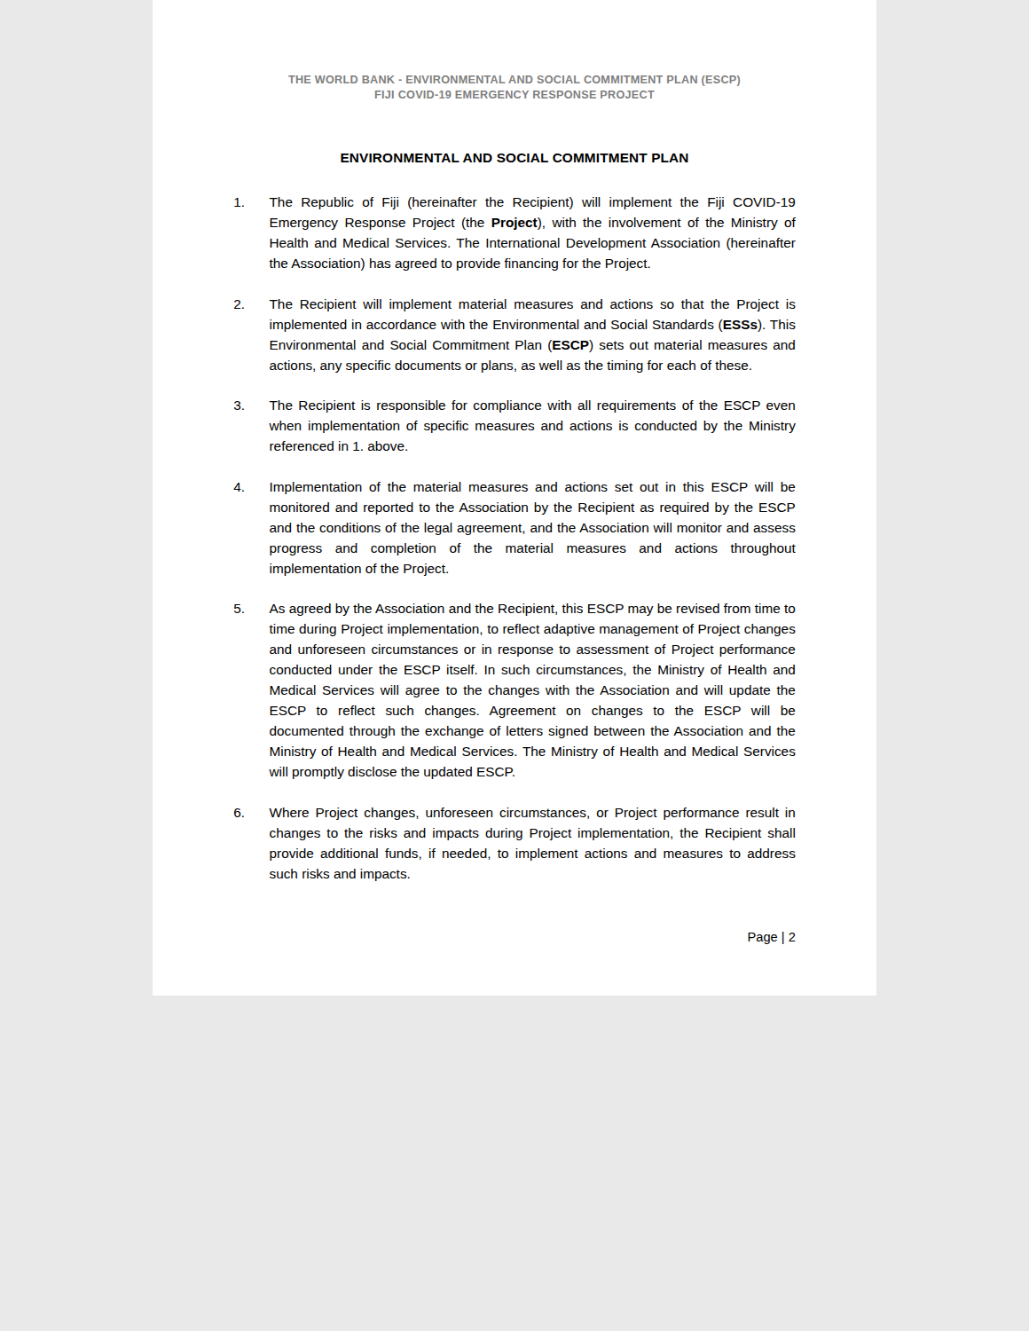THE WORLD BANK - ENVIRONMENTAL AND SOCIAL COMMITMENT PLAN (ESCP) FIJI COVID-19 EMERGENCY RESPONSE PROJECT
ENVIRONMENTAL AND SOCIAL COMMITMENT PLAN
The Republic of Fiji (hereinafter the Recipient) will implement the Fiji COVID-19 Emergency Response Project (the Project), with the involvement of the Ministry of Health and Medical Services. The International Development Association (hereinafter the Association) has agreed to provide financing for the Project.
The Recipient will implement material measures and actions so that the Project is implemented in accordance with the Environmental and Social Standards (ESSs). This Environmental and Social Commitment Plan (ESCP) sets out material measures and actions, any specific documents or plans, as well as the timing for each of these.
The Recipient is responsible for compliance with all requirements of the ESCP even when implementation of specific measures and actions is conducted by the Ministry referenced in 1. above.
Implementation of the material measures and actions set out in this ESCP will be monitored and reported to the Association by the Recipient as required by the ESCP and the conditions of the legal agreement, and the Association will monitor and assess progress and completion of the material measures and actions throughout implementation of the Project.
As agreed by the Association and the Recipient, this ESCP may be revised from time to time during Project implementation, to reflect adaptive management of Project changes and unforeseen circumstances or in response to assessment of Project performance conducted under the ESCP itself. In such circumstances, the Ministry of Health and Medical Services will agree to the changes with the Association and will update the ESCP to reflect such changes. Agreement on changes to the ESCP will be documented through the exchange of letters signed between the Association and the Ministry of Health and Medical Services. The Ministry of Health and Medical Services will promptly disclose the updated ESCP.
Where Project changes, unforeseen circumstances, or Project performance result in changes to the risks and impacts during Project implementation, the Recipient shall provide additional funds, if needed, to implement actions and measures to address such risks and impacts.
Page | 2